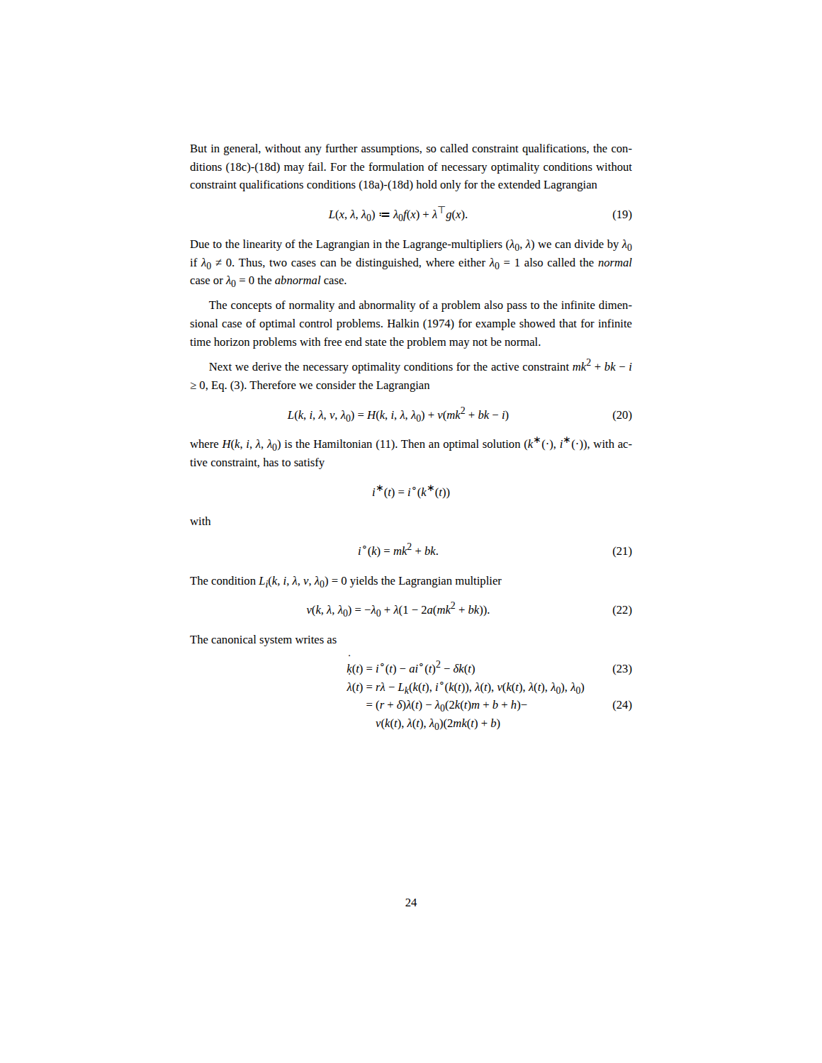But in general, without any further assumptions, so called constraint qualifications, the conditions (18c)-(18d) may fail. For the formulation of necessary optimality conditions without constraint qualifications conditions (18a)-(18d) hold only for the extended Lagrangian
L(x, λ, λ0) ≔ λ0f(x) + λ⊤g(x).
(19)
Due to the linearity of the Lagrangian in the Lagrange-multipliers (λ0, λ) we can divide by λ0 if λ0 ≠ 0. Thus, two cases can be distinguished, where either λ0 = 1 also called the normal case or λ0 = 0 the abnormal case.
The concepts of normality and abnormality of a problem also pass to the infinite dimensional case of optimal control problems. Halkin (1974) for example showed that for infinite time horizon problems with free end state the problem may not be normal.
Next we derive the necessary optimality conditions for the active constraint mk2 + bk − i ≥ 0, Eq. (3). Therefore we consider the Lagrangian
L(k, i, λ, ν, λ0) = H(k, i, λ, λ0) + ν(mk2 + bk − i)
(20)
where H(k, i, λ, λ0) is the Hamiltonian (11). Then an optimal solution (k∗(·), i∗(·)), with active constraint, has to satisfy
i∗(t) = i∘(k∗(t))
with
i∘(k) = mk2 + bk.
(21)
The condition Li(k, i, λ, ν, λ0) = 0 yields the Lagrangian multiplier
ν(k, λ, λ0) = −λ0 + λ(1 − 2a(mk2 + bk)).
(22)
The canonical system writes as
k(t) =
i∘(t) − ai∘(t)2 − δk(t)
(23)
λ(t) =
rλ − Lk(k(t), i∘(k(t)), λ(t), ν(k(t), λ(t), λ0), λ0)
=
(r + δ)λ(t) − λ0(2k(t)m + b + h)−
(24)
ν(k(t), λ(t), λ0)(2mk(t) + b)
24